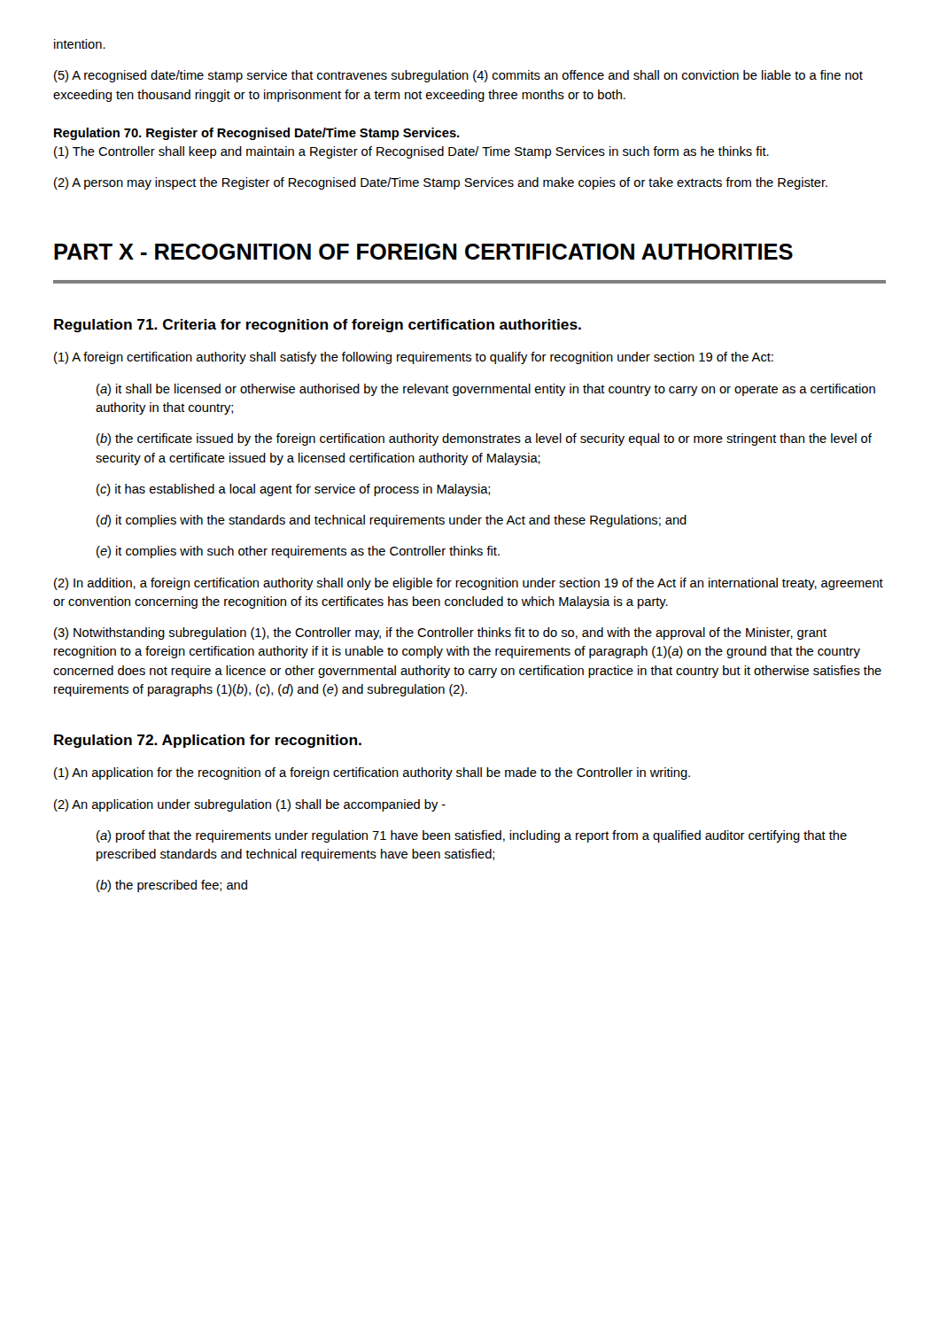intention.
(5) A recognised date/time stamp service that contravenes subregulation (4) commits an offence and shall on conviction be liable to a fine not exceeding ten thousand ringgit or to imprisonment for a term not exceeding three months or to both.
Regulation 70. Register of Recognised Date/Time Stamp Services.
(1) The Controller shall keep and maintain a Register of Recognised Date/ Time Stamp Services in such form as he thinks fit.
(2) A person may inspect the Register of Recognised Date/Time Stamp Services and make copies of or take extracts from the Register.
PART X - RECOGNITION OF FOREIGN CERTIFICATION AUTHORITIES
Regulation 71. Criteria for recognition of foreign certification authorities.
(1) A foreign certification authority shall satisfy the following requirements to qualify for recognition under section 19 of the Act:
(a) it shall be licensed or otherwise authorised by the relevant governmental entity in that country to carry on or operate as a certification authority in that country;
(b) the certificate issued by the foreign certification authority demonstrates a level of security equal to or more stringent than the level of security of a certificate issued by a licensed certification authority of Malaysia;
(c) it has established a local agent for service of process in Malaysia;
(d) it complies with the standards and technical requirements under the Act and these Regulations; and
(e) it complies with such other requirements as the Controller thinks fit.
(2) In addition, a foreign certification authority shall only be eligible for recognition under section 19 of the Act if an international treaty, agreement or convention concerning the recognition of its certificates has been concluded to which Malaysia is a party.
(3) Notwithstanding subregulation (1), the Controller may, if the Controller thinks fit to do so, and with the approval of the Minister, grant recognition to a foreign certification authority if it is unable to comply with the requirements of paragraph (1)(a) on the ground that the country concerned does not require a licence or other governmental authority to carry on certification practice in that country but it otherwise satisfies the requirements of paragraphs (1)(b), (c), (d) and (e) and subregulation (2).
Regulation 72. Application for recognition.
(1) An application for the recognition of a foreign certification authority shall be made to the Controller in writing.
(2) An application under subregulation (1) shall be accompanied by -
(a) proof that the requirements under regulation 71 have been satisfied, including a report from a qualified auditor certifying that the prescribed standards and technical requirements have been satisfied;
(b) the prescribed fee; and